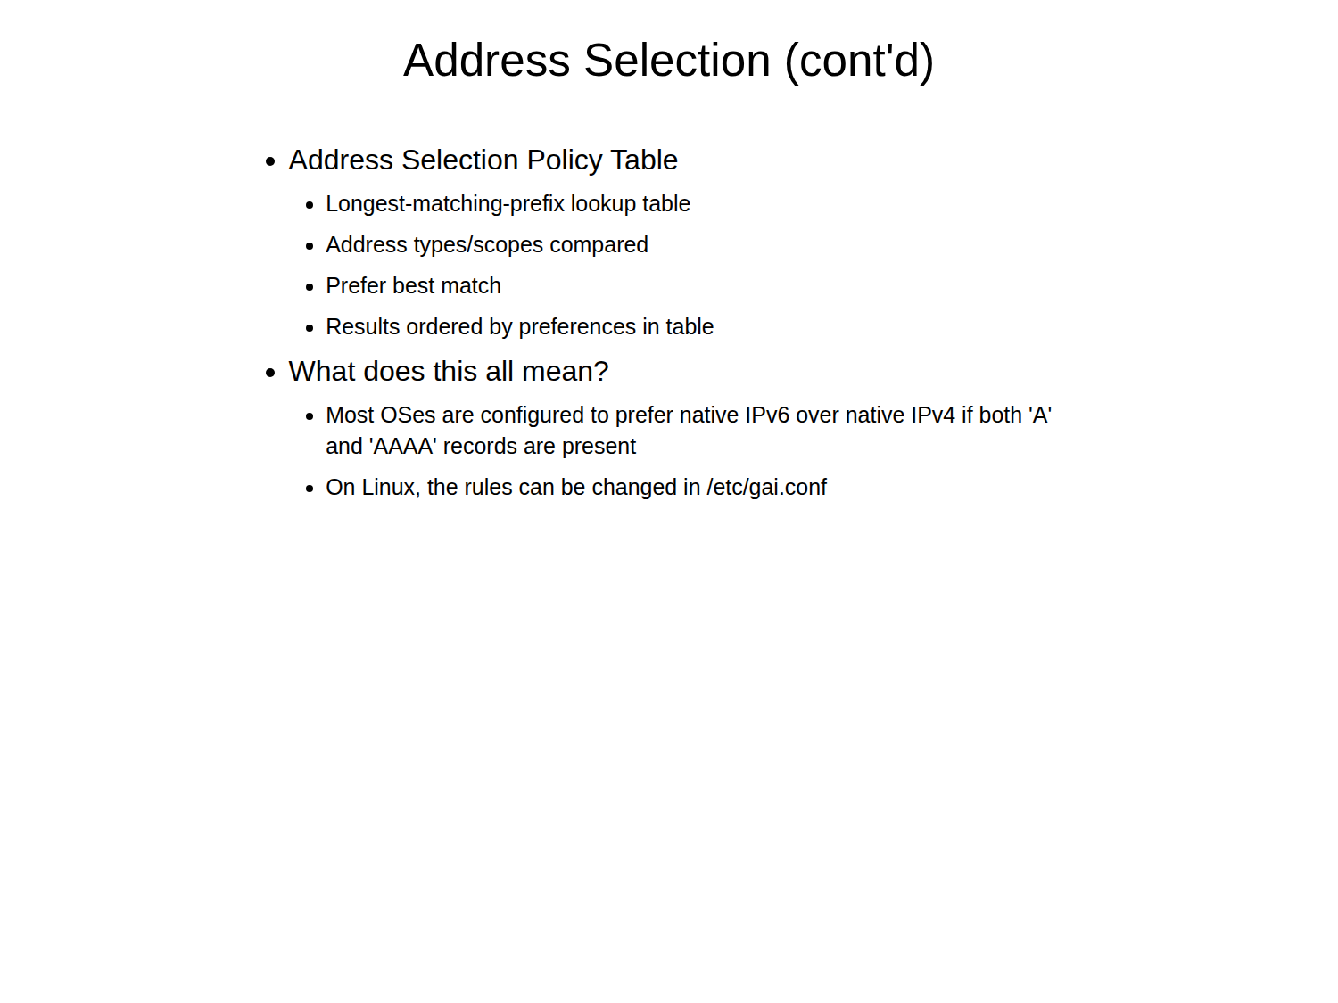Address Selection (cont'd)
Address Selection Policy Table
Longest-matching-prefix lookup table
Address types/scopes compared
Prefer best match
Results ordered by preferences in table
What does this all mean?
Most OSes are configured to prefer native IPv6 over native IPv4 if both 'A' and 'AAAA' records are present
On Linux, the rules can be changed in /etc/gai.conf